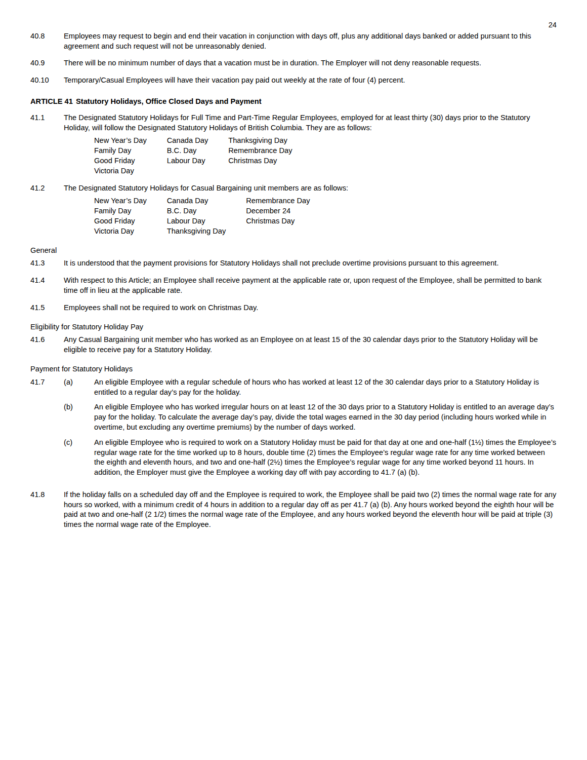24
40.8
Employees may request to begin and end their vacation in conjunction with days off, plus any additional days banked or added pursuant to this agreement and such request will not be unreasonably denied.
40.9
There will be no minimum number of days that a vacation must be in duration. The Employer will not deny reasonable requests.
40.10
Temporary/Casual Employees will have their vacation pay paid out weekly at the rate of four (4) percent.
ARTICLE 41
Statutory Holidays, Office Closed Days and Payment
41.1
The Designated Statutory Holidays for Full Time and Part-Time Regular Employees, employed for at least thirty (30) days prior to the Statutory Holiday, will follow the Designated Statutory Holidays of British Columbia. They are as follows:
| New Year’s Day | Canada Day | Thanksgiving Day |
| Family Day | B.C. Day | Remembrance Day |
| Good Friday | Labour Day | Christmas Day |
| Victoria Day | | |
41.2
The Designated Statutory Holidays for Casual Bargaining unit members are as follows:
| New Year’s Day | Canada Day | Remembrance Day |
| Family Day | B.C. Day | December 24 |
| Good Friday | Labour Day | Christmas Day |
| Victoria Day | Thanksgiving Day | |
General
41.3
It is understood that the payment provisions for Statutory Holidays shall not preclude overtime provisions pursuant to this agreement.
41.4
With respect to this Article; an Employee shall receive payment at the applicable rate or, upon request of the Employee, shall be permitted to bank time off in lieu at the applicable rate.
41.5
Employees shall not be required to work on Christmas Day.
Eligibility for Statutory Holiday Pay
41.6
Any Casual Bargaining unit member who has worked as an Employee on at least 15 of the 30 calendar days prior to the Statutory Holiday will be eligible to receive pay for a Statutory Holiday.
Payment for Statutory Holidays
41.7
(a)
An eligible Employee with a regular schedule of hours who has worked at least 12 of the 30 calendar days prior to a Statutory Holiday is entitled to a regular day’s pay for the holiday.
(b)
An eligible Employee who has worked irregular hours on at least 12 of the 30 days prior to a Statutory Holiday is entitled to an average day’s pay for the holiday. To calculate the average day’s pay, divide the total wages earned in the 30 day period (including hours worked while in overtime, but excluding any overtime premiums) by the number of days worked.
(c)
An eligible Employee who is required to work on a Statutory Holiday must be paid for that day at one and one-half (1½) times the Employee’s regular wage rate for the time worked up to 8 hours, double time (2) times the Employee’s regular wage rate for any time worked between the eighth and eleventh hours, and two and one-half (2½) times the Employee’s regular wage for any time worked beyond 11 hours. In addition, the Employer must give the Employee a working day off with pay according to 41.7 (a) (b).
41.8
If the holiday falls on a scheduled day off and the Employee is required to work, the Employee shall be paid two (2) times the normal wage rate for any hours so worked, with a minimum credit of 4 hours in addition to a regular day off as per 41.7 (a) (b). Any hours worked beyond the eighth hour will be paid at two and one-half (2 1/2) times the normal wage rate of the Employee, and any hours worked beyond the eleventh hour will be paid at triple (3) times the normal wage rate of the Employee.